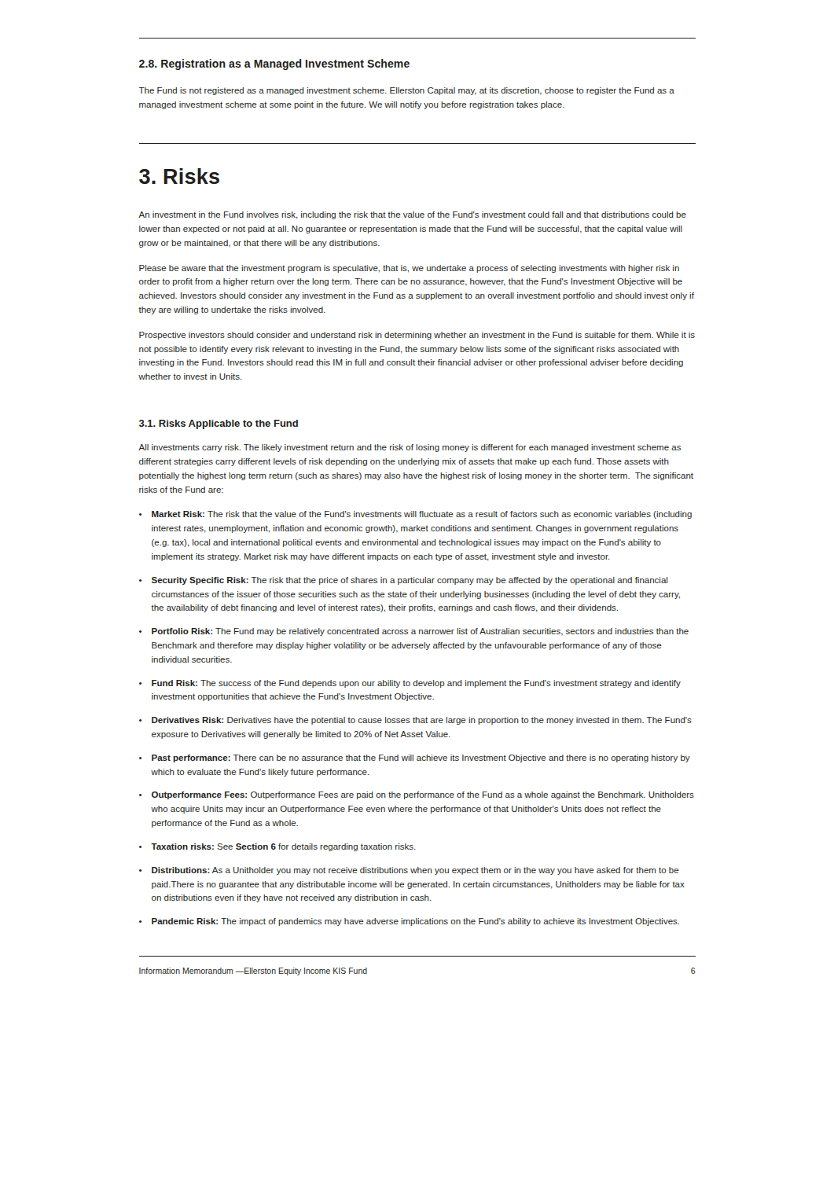2.8. Registration as a Managed Investment Scheme
The Fund is not registered as a managed investment scheme. Ellerston Capital may, at its discretion, choose to register the Fund as a managed investment scheme at some point in the future. We will notify you before registration takes place.
3. Risks
An investment in the Fund involves risk, including the risk that the value of the Fund's investment could fall and that distributions could be lower than expected or not paid at all. No guarantee or representation is made that the Fund will be successful, that the capital value will grow or be maintained, or that there will be any distributions.
Please be aware that the investment program is speculative, that is, we undertake a process of selecting investments with higher risk in order to profit from a higher return over the long term. There can be no assurance, however, that the Fund's Investment Objective will be achieved. Investors should consider any investment in the Fund as a supplement to an overall investment portfolio and should invest only if they are willing to undertake the risks involved.
Prospective investors should consider and understand risk in determining whether an investment in the Fund is suitable for them. While it is not possible to identify every risk relevant to investing in the Fund, the summary below lists some of the significant risks associated with investing in the Fund. Investors should read this IM in full and consult their financial adviser or other professional adviser before deciding whether to invest in Units.
3.1. Risks Applicable to the Fund
All investments carry risk. The likely investment return and the risk of losing money is different for each managed investment scheme as different strategies carry different levels of risk depending on the underlying mix of assets that make up each fund. Those assets with potentially the highest long term return (such as shares) may also have the highest risk of losing money in the shorter term. The significant risks of the Fund are:
Market Risk: The risk that the value of the Fund's investments will fluctuate as a result of factors such as economic variables (including interest rates, unemployment, inflation and economic growth), market conditions and sentiment. Changes in government regulations (e.g. tax), local and international political events and environmental and technological issues may impact on the Fund's ability to implement its strategy. Market risk may have different impacts on each type of asset, investment style and investor.
Security Specific Risk: The risk that the price of shares in a particular company may be affected by the operational and financial circumstances of the issuer of those securities such as the state of their underlying businesses (including the level of debt they carry, the availability of debt financing and level of interest rates), their profits, earnings and cash flows, and their dividends.
Portfolio Risk: The Fund may be relatively concentrated across a narrower list of Australian securities, sectors and industries than the Benchmark and therefore may display higher volatility or be adversely affected by the unfavourable performance of any of those individual securities.
Fund Risk: The success of the Fund depends upon our ability to develop and implement the Fund's investment strategy and identify investment opportunities that achieve the Fund's Investment Objective.
Derivatives Risk: Derivatives have the potential to cause losses that are large in proportion to the money invested in them. The Fund's exposure to Derivatives will generally be limited to 20% of Net Asset Value.
Past performance: There can be no assurance that the Fund will achieve its Investment Objective and there is no operating history by which to evaluate the Fund's likely future performance.
Outperformance Fees: Outperformance Fees are paid on the performance of the Fund as a whole against the Benchmark. Unitholders who acquire Units may incur an Outperformance Fee even where the performance of that Unitholder's Units does not reflect the performance of the Fund as a whole.
Taxation risks: See Section 6 for details regarding taxation risks.
Distributions: As a Unitholder you may not receive distributions when you expect them or in the way you have asked for them to be paid.There is no guarantee that any distributable income will be generated. In certain circumstances, Unitholders may be liable for tax on distributions even if they have not received any distribution in cash.
Pandemic Risk: The impact of pandemics may have adverse implications on the Fund's ability to achieve its Investment Objectives.
Information Memorandum —Ellerston Equity Income KIS Fund 6